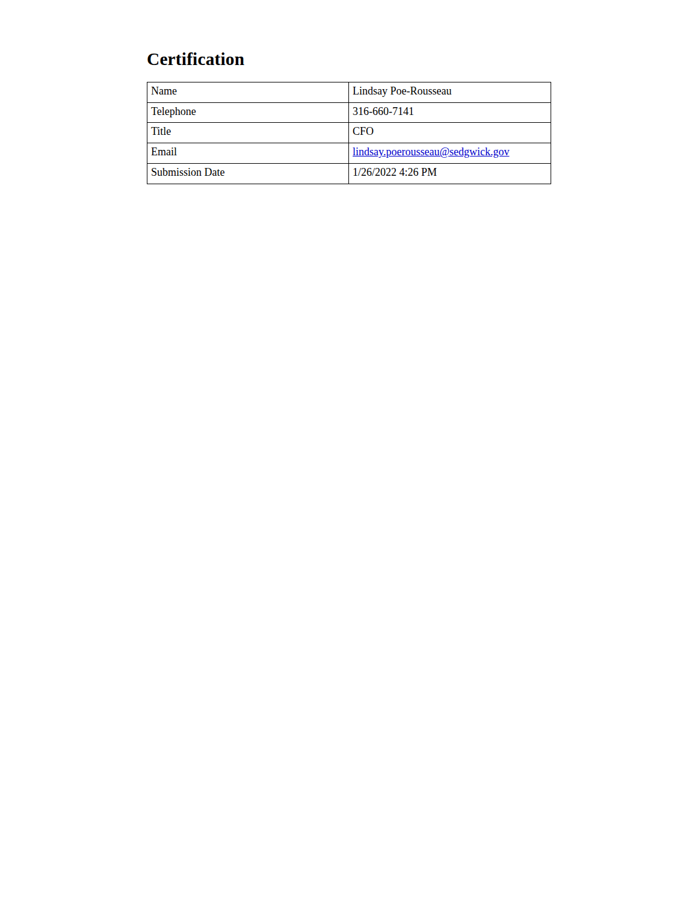Certification
| Name | Lindsay Poe-Rousseau |
| Telephone | 316-660-7141 |
| Title | CFO |
| Email | lindsay.poerousseau@sedgwick.gov |
| Submission Date | 1/26/2022 4:26 PM |